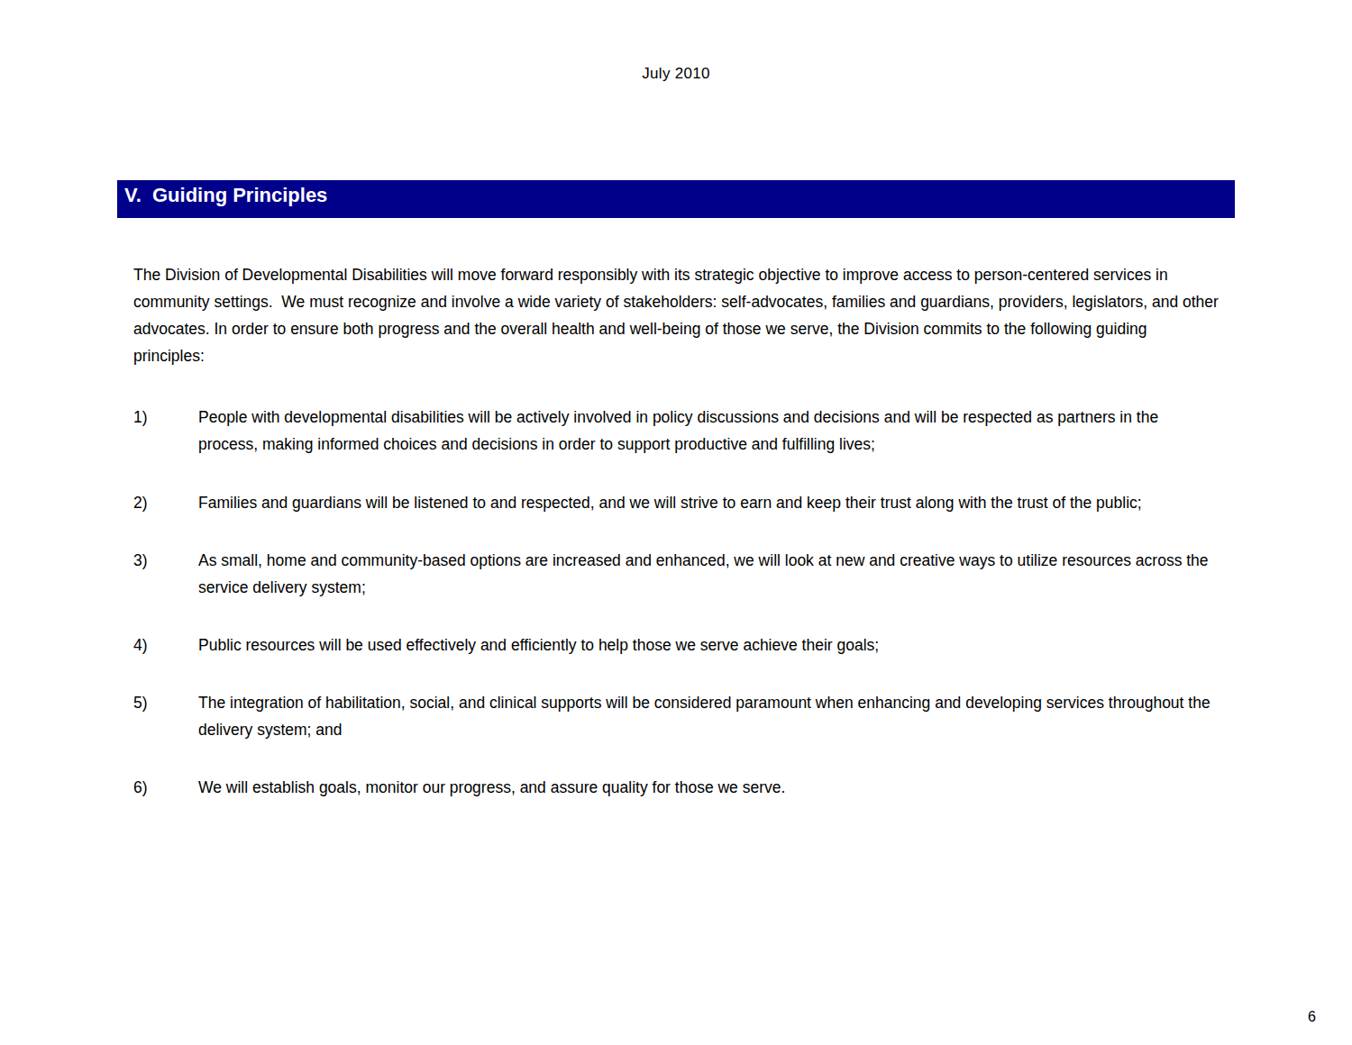July 2010
V. Guiding Principles
The Division of Developmental Disabilities will move forward responsibly with its strategic objective to improve access to person-centered services in community settings. We must recognize and involve a wide variety of stakeholders: self-advocates, families and guardians, providers, legislators, and other advocates. In order to ensure both progress and the overall health and well-being of those we serve, the Division commits to the following guiding principles:
1) People with developmental disabilities will be actively involved in policy discussions and decisions and will be respected as partners in the process, making informed choices and decisions in order to support productive and fulfilling lives;
2) Families and guardians will be listened to and respected, and we will strive to earn and keep their trust along with the trust of the public;
3) As small, home and community-based options are increased and enhanced, we will look at new and creative ways to utilize resources across the service delivery system;
4) Public resources will be used effectively and efficiently to help those we serve achieve their goals;
5) The integration of habilitation, social, and clinical supports will be considered paramount when enhancing and developing services throughout the delivery system; and
6) We will establish goals, monitor our progress, and assure quality for those we serve.
6